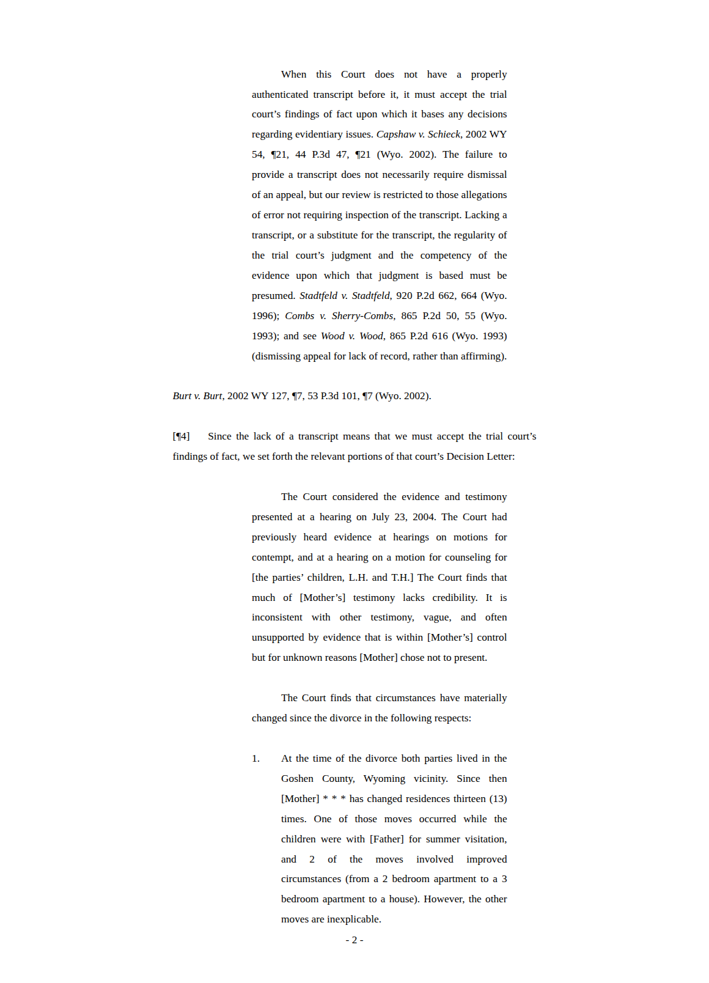When this Court does not have a properly authenticated transcript before it, it must accept the trial court’s findings of fact upon which it bases any decisions regarding evidentiary issues. Capshaw v. Schieck, 2002 WY 54, ¶21, 44 P.3d 47, ¶21 (Wyo. 2002). The failure to provide a transcript does not necessarily require dismissal of an appeal, but our review is restricted to those allegations of error not requiring inspection of the transcript. Lacking a transcript, or a substitute for the transcript, the regularity of the trial court’s judgment and the competency of the evidence upon which that judgment is based must be presumed. Stadtfeld v. Stadtfeld, 920 P.2d 662, 664 (Wyo. 1996); Combs v. Sherry-Combs, 865 P.2d 50, 55 (Wyo. 1993); and see Wood v. Wood, 865 P.2d 616 (Wyo. 1993) (dismissing appeal for lack of record, rather than affirming).
Burt v. Burt, 2002 WY 127, ¶7, 53 P.3d 101, ¶7 (Wyo. 2002).
[¶4] Since the lack of a transcript means that we must accept the trial court’s findings of fact, we set forth the relevant portions of that court’s Decision Letter:
The Court considered the evidence and testimony presented at a hearing on July 23, 2004. The Court had previously heard evidence at hearings on motions for contempt, and at a hearing on a motion for counseling for [the parties’ children, L.H. and T.H.] The Court finds that much of [Mother’s] testimony lacks credibility. It is inconsistent with other testimony, vague, and often unsupported by evidence that is within [Mother’s] control but for unknown reasons [Mother] chose not to present.
The Court finds that circumstances have materially changed since the divorce in the following respects:
1.
At the time of the divorce both parties lived in the Goshen County, Wyoming vicinity. Since then [Mother] * * * has changed residences thirteen (13) times. One of those moves occurred while the children were with [Father] for summer visitation, and 2 of the moves involved improved circumstances (from a 2 bedroom apartment to a 3 bedroom apartment to a house). However, the other moves are inexplicable.
- 2 -